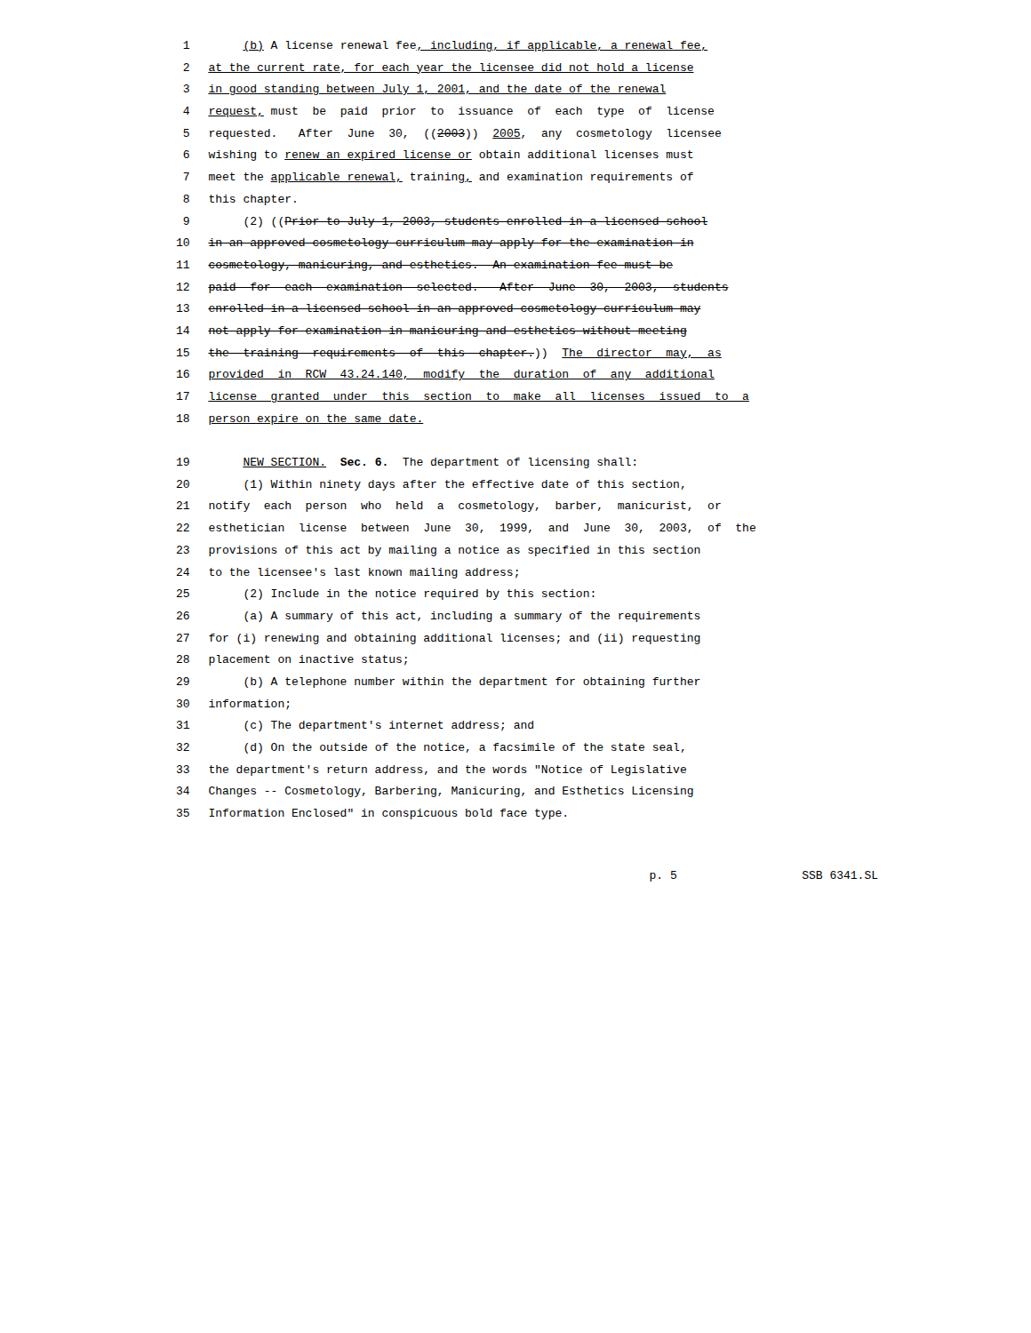1 (b) A license renewal fee, including, if applicable, a renewal fee,
2 at the current rate, for each year the licensee did not hold a license
3 in good standing between July 1, 2001, and the date of the renewal
4 request, must be paid prior to issuance of each type of license
5 requested. After June 30, ((2003)) 2005, any cosmetology licensee
6 wishing to renew an expired license or obtain additional licenses must
7 meet the applicable renewal, training, and examination requirements of
8 this chapter.
9 (2) ((Prior to July 1, 2003, students enrolled in a licensed school
10 in an approved cosmetology curriculum may apply for the examination in
11 cosmetology, manicuring, and esthetics. An examination fee must be
12 paid for each examination selected. After June 30, 2003, students
13 enrolled in a licensed school in an approved cosmetology curriculum may
14 not apply for examination in manicuring and esthetics without meeting
15 the training requirements of this chapter.)) The director may, as
16 provided in RCW 43.24.140, modify the duration of any additional
17 license granted under this section to make all licenses issued to a
18 person expire on the same date.
19 NEW SECTION. Sec. 6. The department of licensing shall:
20 (1) Within ninety days after the effective date of this section,
21 notify each person who held a cosmetology, barber, manicurist, or
22 esthetician license between June 30, 1999, and June 30, 2003, of the
23 provisions of this act by mailing a notice as specified in this section
24 to the licensee's last known mailing address;
25 (2) Include in the notice required by this section:
26 (a) A summary of this act, including a summary of the requirements
27 for (i) renewing and obtaining additional licenses; and (ii) requesting
28 placement on inactive status;
29 (b) A telephone number within the department for obtaining further
30 information;
31 (c) The department's internet address; and
32 (d) On the outside of the notice, a facsimile of the state seal,
33 the department's return address, and the words "Notice of Legislative
34 Changes -- Cosmetology, Barbering, Manicuring, and Esthetics Licensing
35 Information Enclosed" in conspicuous bold face type.
p. 5 SSB 6341.SL